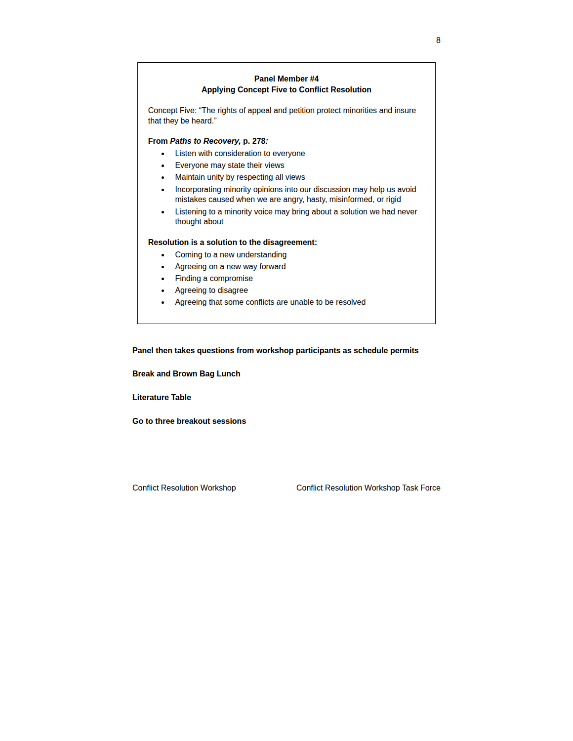8
Panel Member #4Applying Concept Five to Conflict Resolution
Concept Five: “The rights of appeal and petition protect minorities and insure that they be heard.”
From Paths to Recovery, p. 278:
Listen with consideration to everyone
Everyone may state their views
Maintain unity by respecting all views
Incorporating minority opinions into our discussion may help us avoid mistakes caused when we are angry, hasty, misinformed, or rigid
Listening to a minority voice may bring about a solution we had never thought about
Resolution is a solution to the disagreement:
Coming to a new understanding
Agreeing on a new way forward
Finding a compromise
Agreeing to disagree
Agreeing that some conflicts are unable to be resolved
Panel then takes questions from workshop participants as schedule permits
Break and Brown Bag Lunch
Literature Table
Go to three breakout sessions
Conflict Resolution Workshop
Conflict Resolution Workshop Task Force